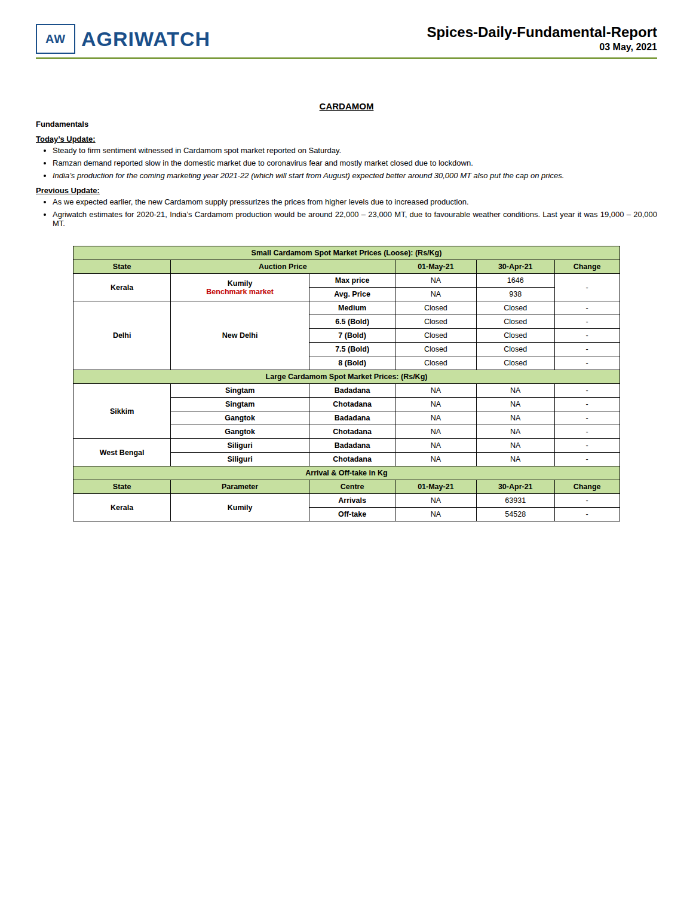AW
AGRIWATCH
Spices-Daily-Fundamental-Report
03 May, 2021
CARDAMOM
Fundamentals
Today’s Update:
Steady to firm sentiment witnessed in Cardamom spot market reported on Saturday.
Ramzan demand reported slow in the domestic market due to coronavirus fear and mostly market closed due to lockdown.
India’s production for the coming marketing year 2021-22 (which will start from August) expected better around 30,000 MT also put the cap on prices.
Previous Update:
As we expected earlier, the new Cardamom supply pressurizes the prices from higher levels due to increased production.
Agriwatch estimates for 2020-21, India’s Cardamom production would be around 22,000 – 23,000 MT, due to favourable weather conditions. Last year it was 19,000 – 20,000 MT.
| Small Cardamom Spot Market Prices (Loose): (Rs/Kg) |
| --- |
| State | Auction Price | 01-May-21 | 30-Apr-21 | Change |
| Kerala | Kumily Benchmark market | Max price | NA | 1646 | - |
| Avg. Price | NA | 938 |
| Delhi | New Delhi | Medium | Closed | Closed | - |
| 6.5 (Bold) | Closed | Closed | - |
| 7 (Bold) | Closed | Closed | - |
| 7.5 (Bold) | Closed | Closed | - |
| 8 (Bold) | Closed | Closed | - |
| Large Cardamom Spot Market Prices: (Rs/Kg) |
| Sikkim | Singtam | Badadana | NA | NA | - |
| Singtam | Chotadana | NA | NA | - |
| Gangtok | Badadana | NA | NA | - |
| Gangtok | Chotadana | NA | NA | - |
| West Bengal | Siliguri | Badadana | NA | NA | - |
| Siliguri | Chotadana | NA | NA | - |
| Arrival & Off-take in Kg |
| State | Parameter | Centre | 01-May-21 | 30-Apr-21 | Change |
| Kerala | Kumily | Arrivals | NA | 63931 | - |
| Off-take | NA | 54528 | - |